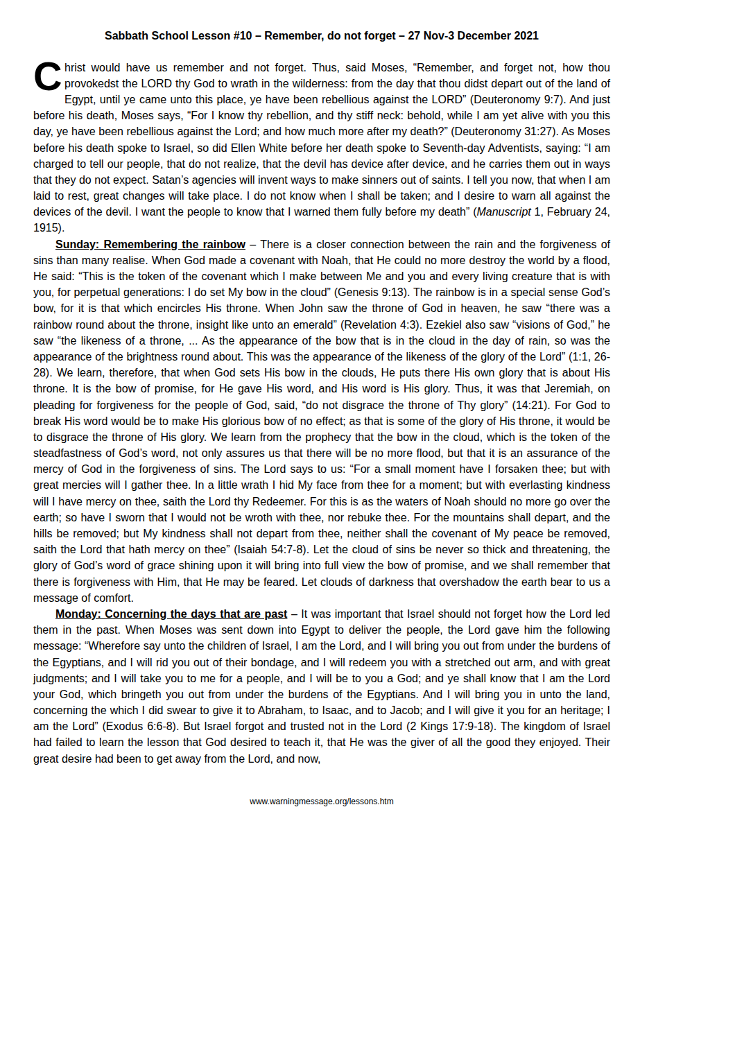Sabbath School Lesson #10 – Remember, do not forget – 27 Nov-3 December 2021
Christ would have us remember and not forget. Thus, said Moses, “Remember, and forget not, how thou provokedst the LORD thy God to wrath in the wilderness: from the day that thou didst depart out of the land of Egypt, until ye came unto this place, ye have been rebellious against the LORD” (Deuteronomy 9:7). And just before his death, Moses says, “For I know thy rebellion, and thy stiff neck: behold, while I am yet alive with you this day, ye have been rebellious against the Lord; and how much more after my death?” (Deuteronomy 31:27). As Moses before his death spoke to Israel, so did Ellen White before her death spoke to Seventh-day Adventists, saying: “I am charged to tell our people, that do not realize, that the devil has device after device, and he carries them out in ways that they do not expect. Satan’s agencies will invent ways to make sinners out of saints. I tell you now, that when I am laid to rest, great changes will take place. I do not know when I shall be taken; and I desire to warn all against the devices of the devil. I want the people to know that I warned them fully before my death” (Manuscript 1, February 24, 1915).
Sunday: Remembering the rainbow – There is a closer connection between the rain and the forgiveness of sins than many realise. When God made a covenant with Noah, that He could no more destroy the world by a flood, He said: “This is the token of the covenant which I make between Me and you and every living creature that is with you, for perpetual generations: I do set My bow in the cloud” (Genesis 9:13). The rainbow is in a special sense God’s bow, for it is that which encircles His throne. When John saw the throne of God in heaven, he saw “there was a rainbow round about the throne, insight like unto an emerald” (Revelation 4:3). Ezekiel also saw “visions of God,” he saw “the likeness of a throne, ... As the appearance of the bow that is in the cloud in the day of rain, so was the appearance of the brightness round about. This was the appearance of the likeness of the glory of the Lord” (1:1, 26-28). We learn, therefore, that when God sets His bow in the clouds, He puts there His own glory that is about His throne. It is the bow of promise, for He gave His word, and His word is His glory. Thus, it was that Jeremiah, on pleading for forgiveness for the people of God, said, “do not disgrace the throne of Thy glory” (14:21). For God to break His word would be to make His glorious bow of no effect; as that is some of the glory of His throne, it would be to disgrace the throne of His glory. We learn from the prophecy that the bow in the cloud, which is the token of the steadfastness of God’s word, not only assures us that there will be no more flood, but that it is an assurance of the mercy of God in the forgiveness of sins. The Lord says to us: “For a small moment have I forsaken thee; but with great mercies will I gather thee. In a little wrath I hid My face from thee for a moment; but with everlasting kindness will I have mercy on thee, saith the Lord thy Redeemer. For this is as the waters of Noah should no more go over the earth; so have I sworn that I would not be wroth with thee, nor rebuke thee. For the mountains shall depart, and the hills be removed; but My kindness shall not depart from thee, neither shall the covenant of My peace be removed, saith the Lord that hath mercy on thee” (Isaiah 54:7-8). Let the cloud of sins be never so thick and threatening, the glory of God’s word of grace shining upon it will bring into full view the bow of promise, and we shall remember that there is forgiveness with Him, that He may be feared. Let clouds of darkness that overshadow the earth bear to us a message of comfort.
Monday: Concerning the days that are past – It was important that Israel should not forget how the Lord led them in the past. When Moses was sent down into Egypt to deliver the people, the Lord gave him the following message: “Wherefore say unto the children of Israel, I am the Lord, and I will bring you out from under the burdens of the Egyptians, and I will rid you out of their bondage, and I will redeem you with a stretched out arm, and with great judgments; and I will take you to me for a people, and I will be to you a God; and ye shall know that I am the Lord your God, which bringeth you out from under the burdens of the Egyptians. And I will bring you in unto the land, concerning the which I did swear to give it to Abraham, to Isaac, and to Jacob; and I will give it you for an heritage; I am the Lord” (Exodus 6:6-8). But Israel forgot and trusted not in the Lord (2 Kings 17:9-18). The kingdom of Israel had failed to learn the lesson that God desired to teach it, that He was the giver of all the good they enjoyed. Their great desire had been to get away from the Lord, and now,
www.warningmessage.org/lessons.htm